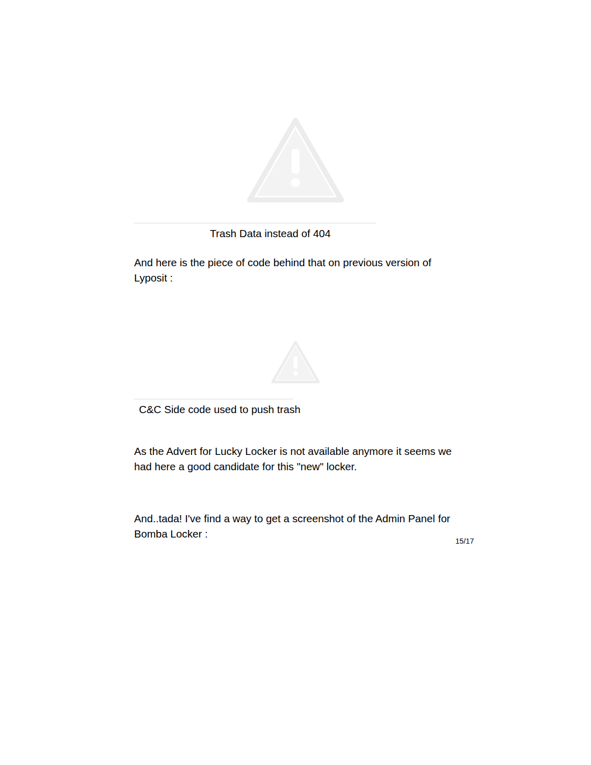Trash Data instead of 404
And here is the piece of code behind that on previous version of Lyposit :
C&C Side code used to push trash
As the Advert for Lucky Locker is not available anymore it seems we had here a good candidate for this "new" locker.
And..tada! I've find a way to get a screenshot of the Admin Panel for Bomba Locker :
15/17